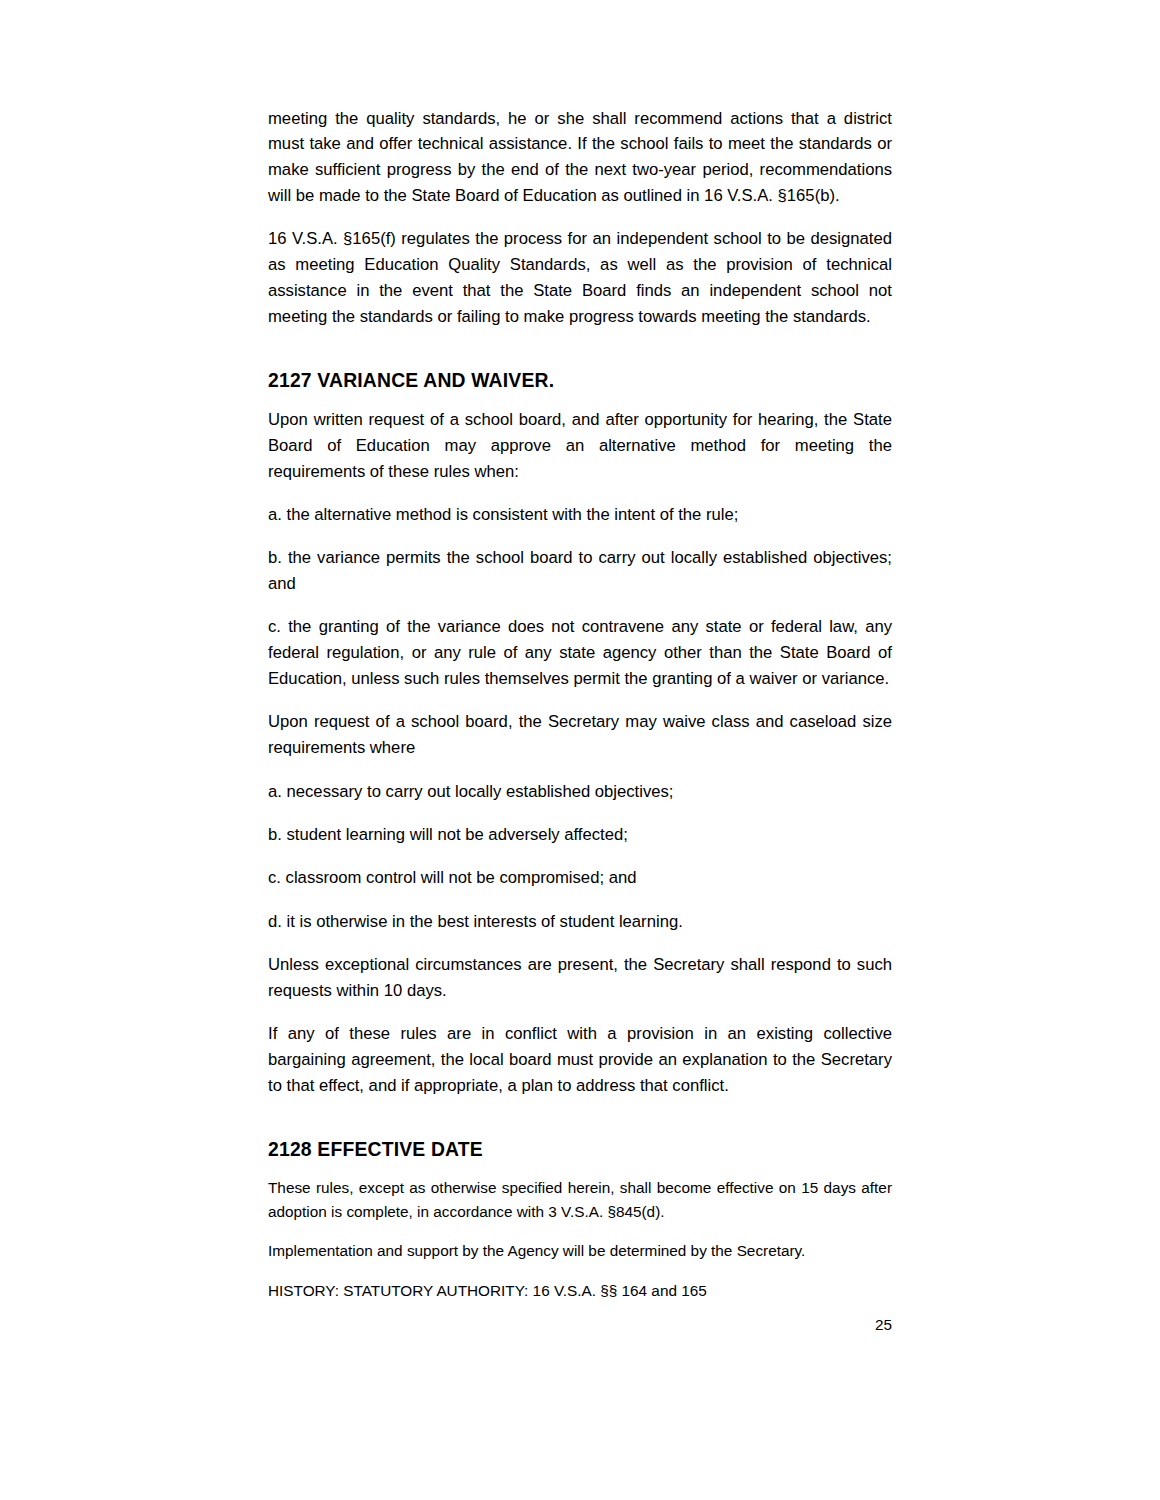meeting the quality standards, he or she shall recommend actions that a district must take and offer technical assistance. If the school fails to meet the standards or make sufficient progress by the end of the next two-year period, recommendations will be made to the State Board of Education as outlined in 16 V.S.A. §165(b).
16 V.S.A. §165(f) regulates the process for an independent school to be designated as meeting Education Quality Standards, as well as the provision of technical assistance in the event that the State Board finds an independent school not meeting the standards or failing to make progress towards meeting the standards.
2127 VARIANCE AND WAIVER.
Upon written request of a school board, and after opportunity for hearing, the State Board of Education may approve an alternative method for meeting the requirements of these rules when:
a. the alternative method is consistent with the intent of the rule;
b. the variance permits the school board to carry out locally established objectives; and
c. the granting of the variance does not contravene any state or federal law, any federal regulation, or any rule of any state agency other than the State Board of Education, unless such rules themselves permit the granting of a waiver or variance.
Upon request of a school board, the Secretary may waive class and caseload size requirements where
a. necessary to carry out locally established objectives;
b. student learning will not be adversely affected;
c. classroom control will not be compromised; and
d. it is otherwise in the best interests of student learning.
Unless exceptional circumstances are present, the Secretary shall respond to such requests within 10 days.
If any of these rules are in conflict with a provision in an existing collective bargaining agreement, the local board must provide an explanation to the Secretary to that effect, and if appropriate, a plan to address that conflict.
2128 EFFECTIVE DATE
These rules, except as otherwise specified herein, shall become effective on 15 days after adoption is complete, in accordance with 3 V.S.A. §845(d).
Implementation and support by the Agency will be determined by the Secretary.
HISTORY: STATUTORY AUTHORITY: 16 V.S.A. §§ 164 and 165
25